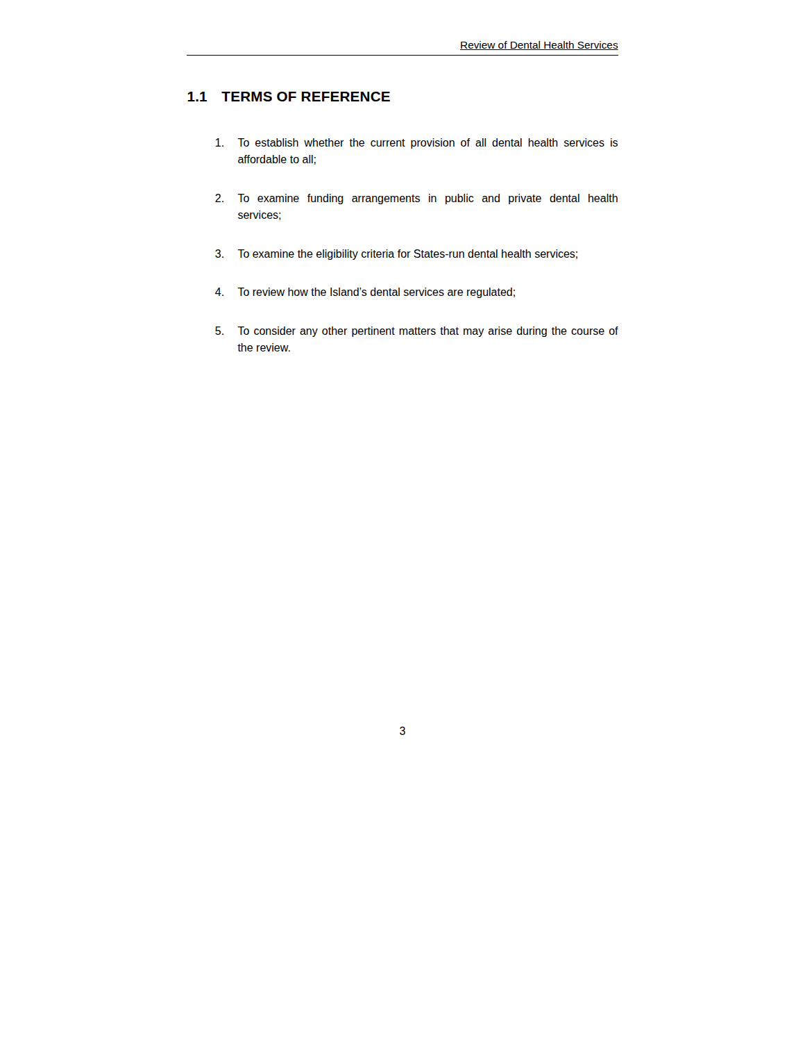Review of Dental Health Services
1.1 TERMS OF REFERENCE
To establish whether the current provision of all dental health services is affordable to all;
To examine funding arrangements in public and private dental health services;
To examine the eligibility criteria for States-run dental health services;
To review how the Island’s dental services are regulated;
To consider any other pertinent matters that may arise during the course of the review.
3